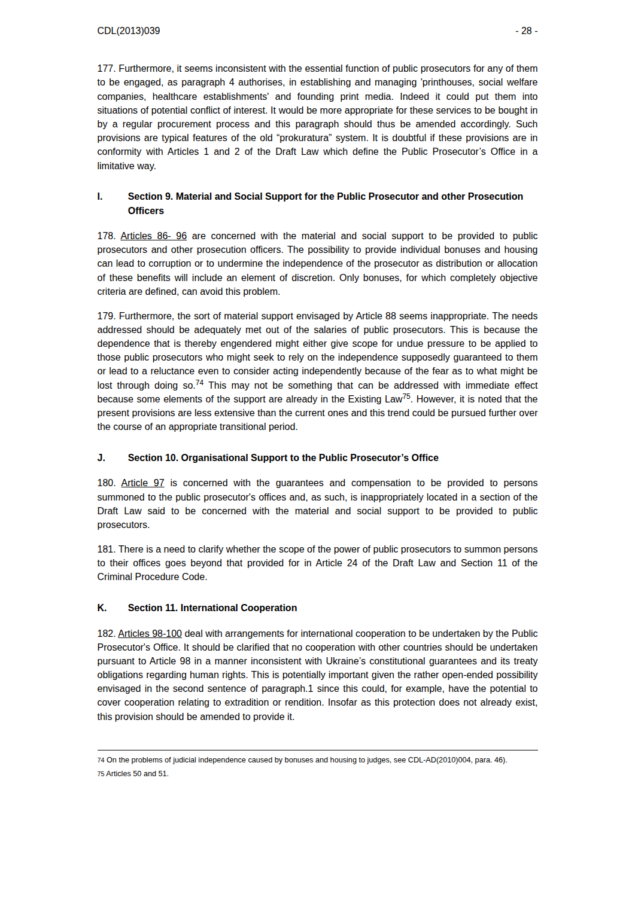CDL(2013)039 - 28 -
177. Furthermore, it seems inconsistent with the essential function of public prosecutors for any of them to be engaged, as paragraph 4 authorises, in establishing and managing 'printhouses, social welfare companies, healthcare establishments' and founding print media. Indeed it could put them into situations of potential conflict of interest. It would be more appropriate for these services to be bought in by a regular procurement process and this paragraph should thus be amended accordingly. Such provisions are typical features of the old “prokuratura” system. It is doubtful if these provisions are in conformity with Articles 1 and 2 of the Draft Law which define the Public Prosecutor’s Office in a limitative way.
I. Section 9. Material and Social Support for the Public Prosecutor and other Prosecution Officers
178. Articles 86- 96 are concerned with the material and social support to be provided to public prosecutors and other prosecution officers. The possibility to provide individual bonuses and housing can lead to corruption or to undermine the independence of the prosecutor as distribution or allocation of these benefits will include an element of discretion. Only bonuses, for which completely objective criteria are defined, can avoid this problem.
179. Furthermore, the sort of material support envisaged by Article 88 seems inappropriate. The needs addressed should be adequately met out of the salaries of public prosecutors. This is because the dependence that is thereby engendered might either give scope for undue pressure to be applied to those public prosecutors who might seek to rely on the independence supposedly guaranteed to them or lead to a reluctance even to consider acting independently because of the fear as to what might be lost through doing so.74 This may not be something that can be addressed with immediate effect because some elements of the support are already in the Existing Law75. However, it is noted that the present provisions are less extensive than the current ones and this trend could be pursued further over the course of an appropriate transitional period.
J. Section 10. Organisational Support to the Public Prosecutor’s Office
180. Article 97 is concerned with the guarantees and compensation to be provided to persons summoned to the public prosecutor's offices and, as such, is inappropriately located in a section of the Draft Law said to be concerned with the material and social support to be provided to public prosecutors.
181. There is a need to clarify whether the scope of the power of public prosecutors to summon persons to their offices goes beyond that provided for in Article 24 of the Draft Law and Section 11 of the Criminal Procedure Code.
K. Section 11. International Cooperation
182. Articles 98-100 deal with arrangements for international cooperation to be undertaken by the Public Prosecutor's Office. It should be clarified that no cooperation with other countries should be undertaken pursuant to Article 98 in a manner inconsistent with Ukraine’s constitutional guarantees and its treaty obligations regarding human rights. This is potentially important given the rather open-ended possibility envisaged in the second sentence of paragraph.1 since this could, for example, have the potential to cover cooperation relating to extradition or rendition. Insofar as this protection does not already exist, this provision should be amended to provide it.
74 On the problems of judicial independence caused by bonuses and housing to judges, see CDL-AD(2010)004, para. 46).
75 Articles 50 and 51.